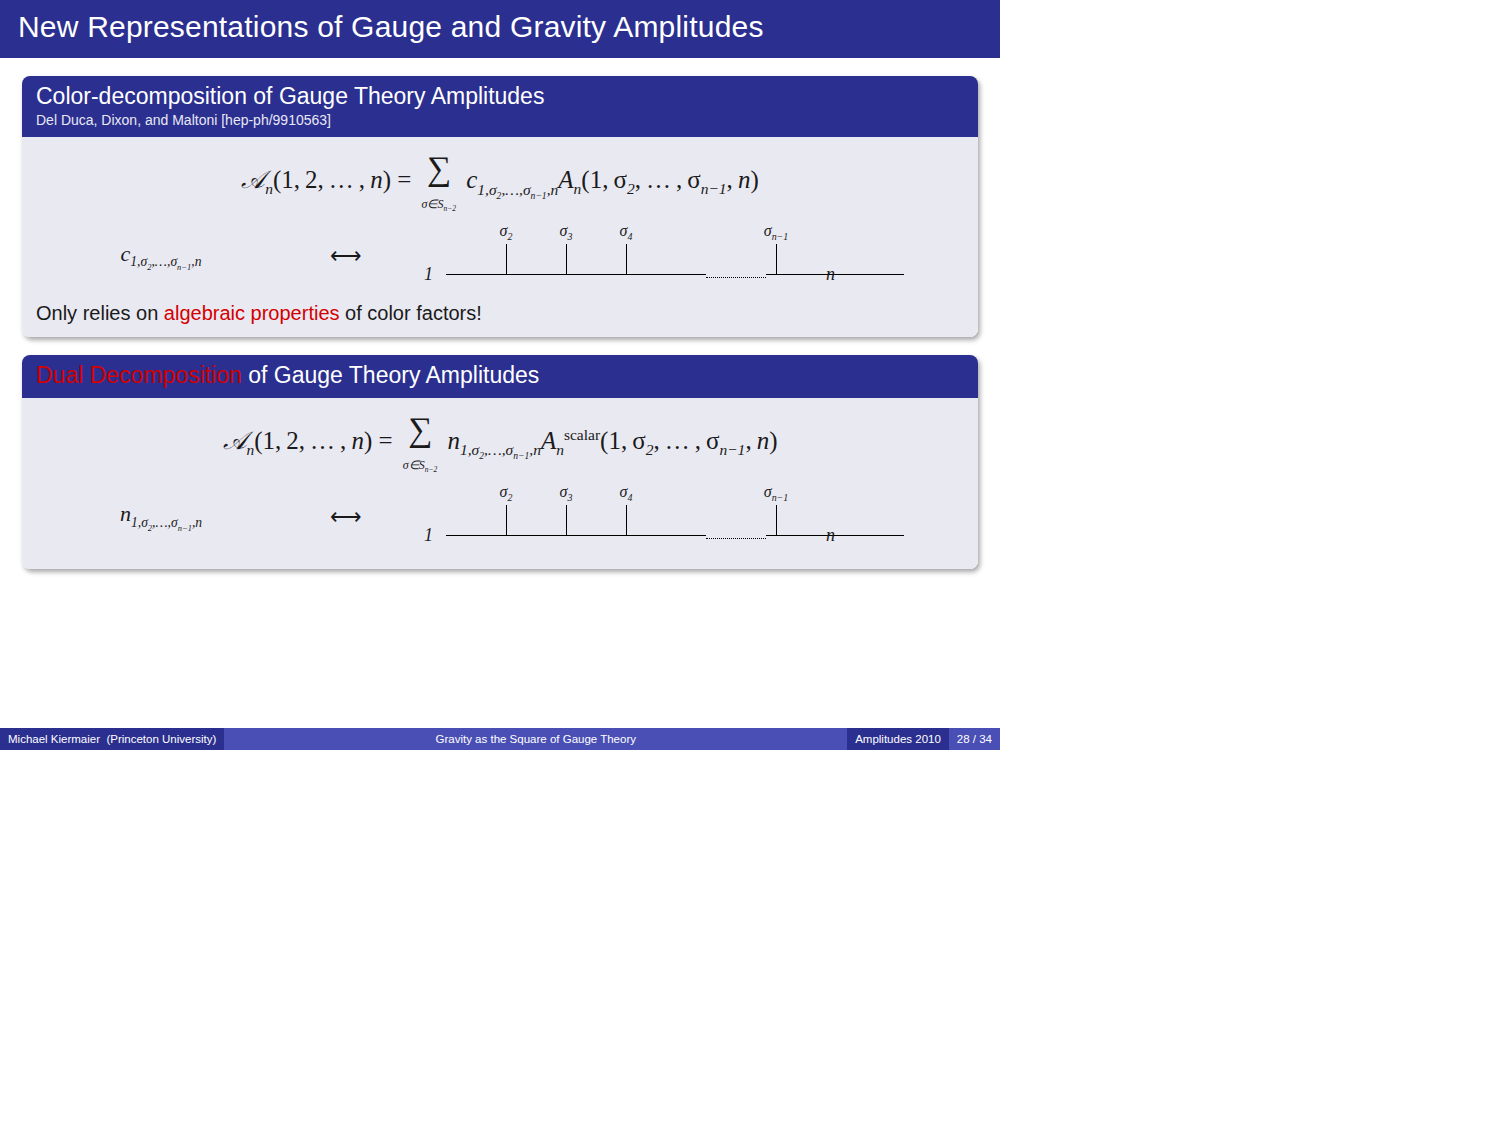New Representations of Gauge and Gravity Amplitudes
Color-decomposition of Gauge Theory Amplitudes
Del Duca, Dixon, and Maltoni [hep-ph/9910563]
𝒜n(1, 2, … , n) = ∑
σ∈Sn−2 c1,σ2,…,σn−1,nAn(1, σ2, … , σn−1, n)
c1,σ2,…,σn−1,n
⟷
σ2
σ3
σ4
σn−1
1
n
Only relies on algebraic properties of color factors!
Dual Decomposition of Gauge Theory Amplitudes
𝒜n(1, 2, … , n) = ∑
σ∈Sn−2 n1,σ2,…,σn−1,nAnscalar(1, σ2, … , σn−1, n)
n1,σ2,…,σn−1,n
⟷
σ2
σ3
σ4
σn−1
1
n
Michael Kiermaier (Princeton University)
Gravity as the Square of Gauge Theory
Amplitudes 2010
28 / 34